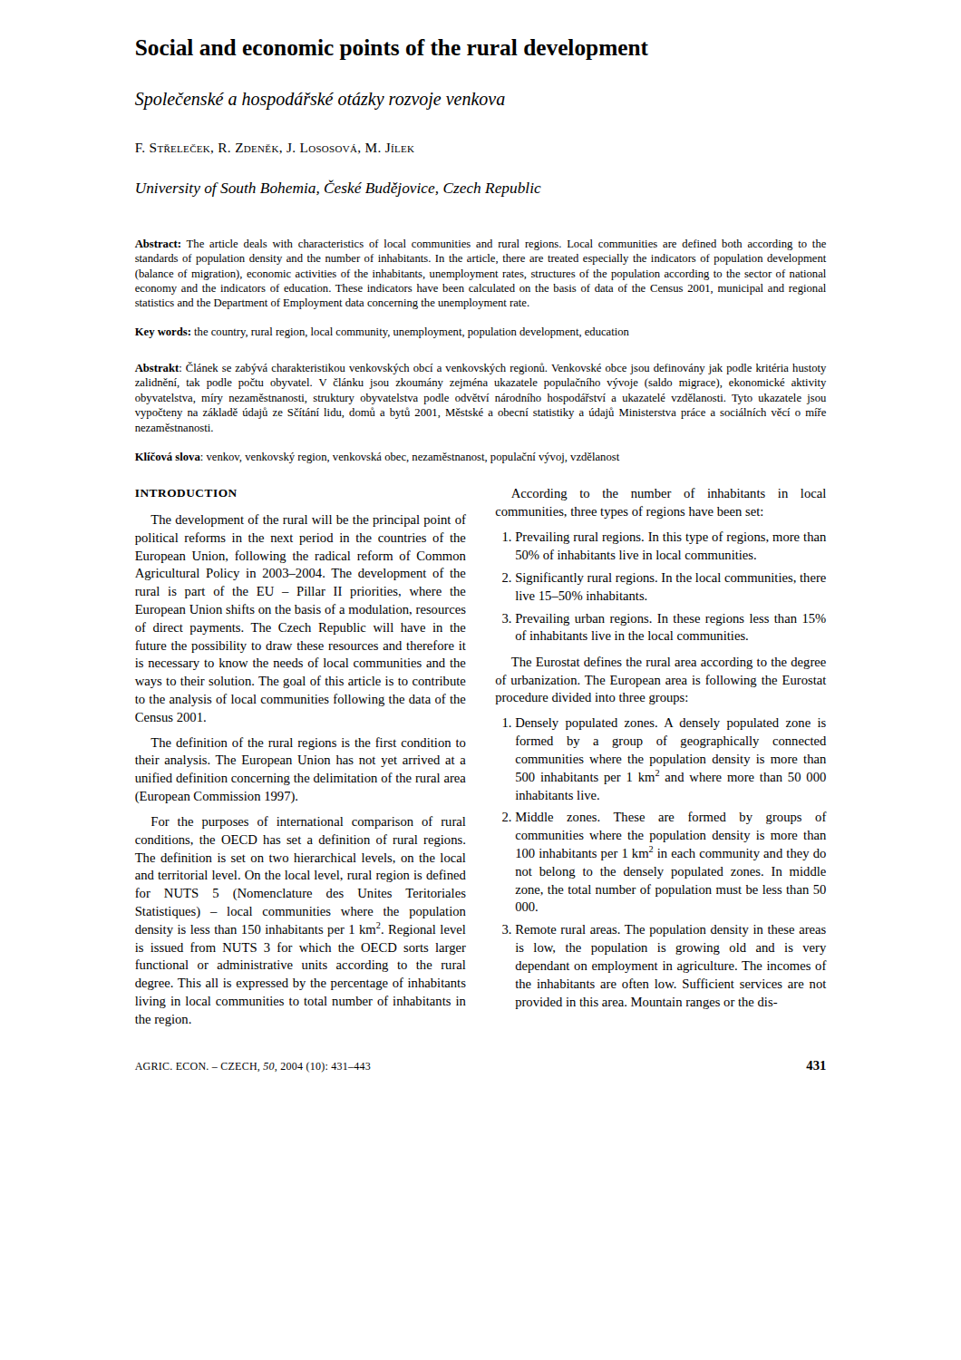Social and economic points of the rural development
Společenské a hospodářské otázky rozvoje venkova
F. Střeleček, R. Zdeněk, J. Lososová, M. Jílek
University of South Bohemia, České Budějovice, Czech Republic
Abstract: The article deals with characteristics of local communities and rural regions. Local communities are defined both according to the standards of population density and the number of inhabitants. In the article, there are treated especially the indicators of population development (balance of migration), economic activities of the inhabitants, unemployment rates, structures of the population according to the sector of national economy and the indicators of education. These indicators have been calculated on the basis of data of the Census 2001, municipal and regional statistics and the Department of Employment data concerning the unemployment rate.
Key words: the country, rural region, local community, unemployment, population development, education
Abstrakt: Článek se zabývá charakteristikou venkovských obcí a venkovských regionů. Venkovské obce jsou definovány jak podle kritéria hustoty zalidnění, tak podle počtu obyvatel. V článku jsou zkoumány zejména ukazatele populačního vývoje (saldo migrace), ekonomické aktivity obyvatelstva, míry nezaměstnanosti, struktury obyvatelstva podle odvětví národního hospodářství a ukazatelé vzdělanosti. Tyto ukazatele jsou vypočteny na základě údajů ze Sčítání lidu, domů a bytů 2001, Městské a obecní statistiky a údajů Ministerstva práce a sociálních věcí o míře nezaměstnanosti.
Klíčová slova: venkov, venkovský region, venkovská obec, nezaměstnanost, populační vývoj, vzdělanost
INTRODUCTION
The development of the rural will be the principal point of political reforms in the next period in the countries of the European Union, following the radical reform of Common Agricultural Policy in 2003–2004. The development of the rural is part of the EU – Pillar II priorities, where the European Union shifts on the basis of a modulation, resources of direct payments. The Czech Republic will have in the future the possibility to draw these resources and therefore it is necessary to know the needs of local communities and the ways to their solution. The goal of this article is to contribute to the analysis of local communities following the data of the Census 2001.
The definition of the rural regions is the first condition to their analysis. The European Union has not yet arrived at a unified definition concerning the delimitation of the rural area (European Commission 1997).
For the purposes of international comparison of rural conditions, the OECD has set a definition of rural regions. The definition is set on two hierarchical levels, on the local and territorial level. On the local level, rural region is defined for NUTS 5 (Nomenclature des Unites Teritoriales Statistiques) – local communities where the population density is less than 150 inhabitants per 1 km2. Regional level is issued from NUTS 3 for which the OECD sorts larger functional or administrative units according to the rural degree. This all is expressed by the percentage of inhabitants living in local communities to total number of inhabitants in the region.
According to the number of inhabitants in local communities, three types of regions have been set:
Prevailing rural regions. In this type of regions, more than 50% of inhabitants live in local communities.
Significantly rural regions. In the local communities, there live 15–50% inhabitants.
Prevailing urban regions. In these regions less than 15% of inhabitants live in the local communities.
The Eurostat defines the rural area according to the degree of urbanization. The European area is following the Eurostat procedure divided into three groups:
Densely populated zones. A densely populated zone is formed by a group of geographically connected communities where the population density is more than 500 inhabitants per 1 km2 and where more than 50 000 inhabitants live.
Middle zones. These are formed by groups of communities where the population density is more than 100 inhabitants per 1 km2 in each community and they do not belong to the densely populated zones. In middle zone, the total number of population must be less than 50 000.
Remote rural areas. The population density in these areas is low, the population is growing old and is very dependant on employment in agriculture. The incomes of the inhabitants are often low. Sufficient services are not provided in this area. Mountain ranges or the dis-
AGRIC. ECON. – CZECH, 50, 2004 (10): 431–443 431